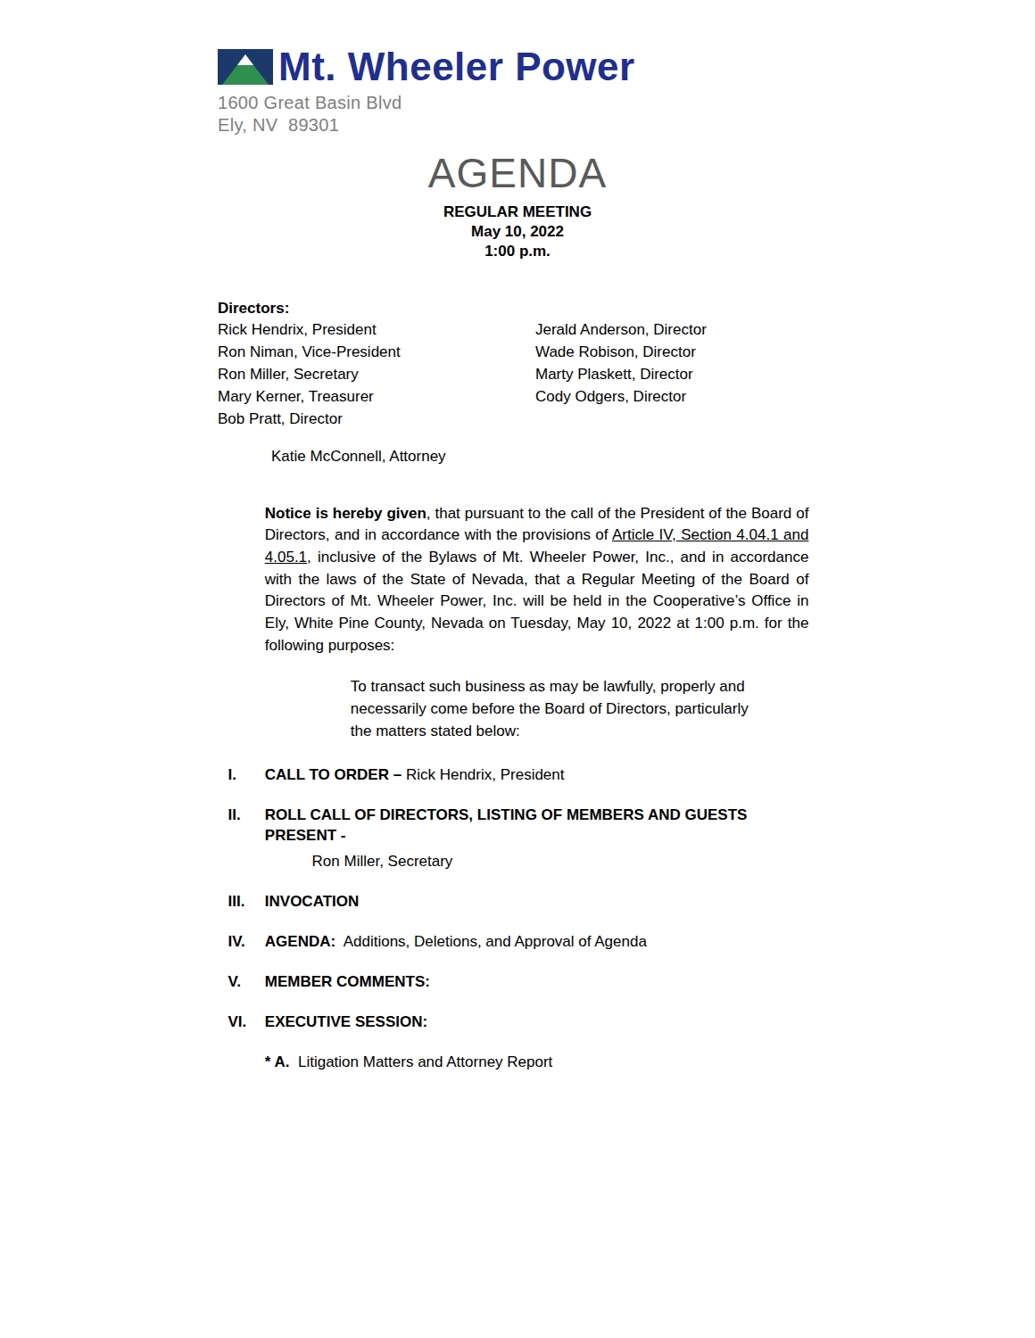Mt. Wheeler Power
1600 Great Basin Blvd
Ely, NV 89301
AGENDA
REGULAR MEETING
May 10, 2022
1:00 p.m.
Directors:
Rick Hendrix, President
Jerald Anderson, Director
Ron Niman, Vice-President
Wade Robison, Director
Ron Miller, Secretary
Marty Plaskett, Director
Mary Kerner, Treasurer
Cody Odgers, Director
Bob Pratt, Director
Katie McConnell, Attorney
Notice is hereby given, that pursuant to the call of the President of the Board of Directors, and in accordance with the provisions of Article IV, Section 4.04.1 and 4.05.1, inclusive of the Bylaws of Mt. Wheeler Power, Inc., and in accordance with the laws of the State of Nevada, that a Regular Meeting of the Board of Directors of Mt. Wheeler Power, Inc. will be held in the Cooperative’s Office in Ely, White Pine County, Nevada on Tuesday, May 10, 2022 at 1:00 p.m. for the following purposes:
To transact such business as may be lawfully, properly and necessarily come before the Board of Directors, particularly the matters stated below:
I. CALL TO ORDER – Rick Hendrix, President
II. ROLL CALL OF DIRECTORS, LISTING OF MEMBERS AND GUESTS PRESENT -
Ron Miller, Secretary
III. INVOCATION
IV. AGENDA: Additions, Deletions, and Approval of Agenda
V. MEMBER COMMENTS:
VI. EXECUTIVE SESSION:
* A. Litigation Matters and Attorney Report